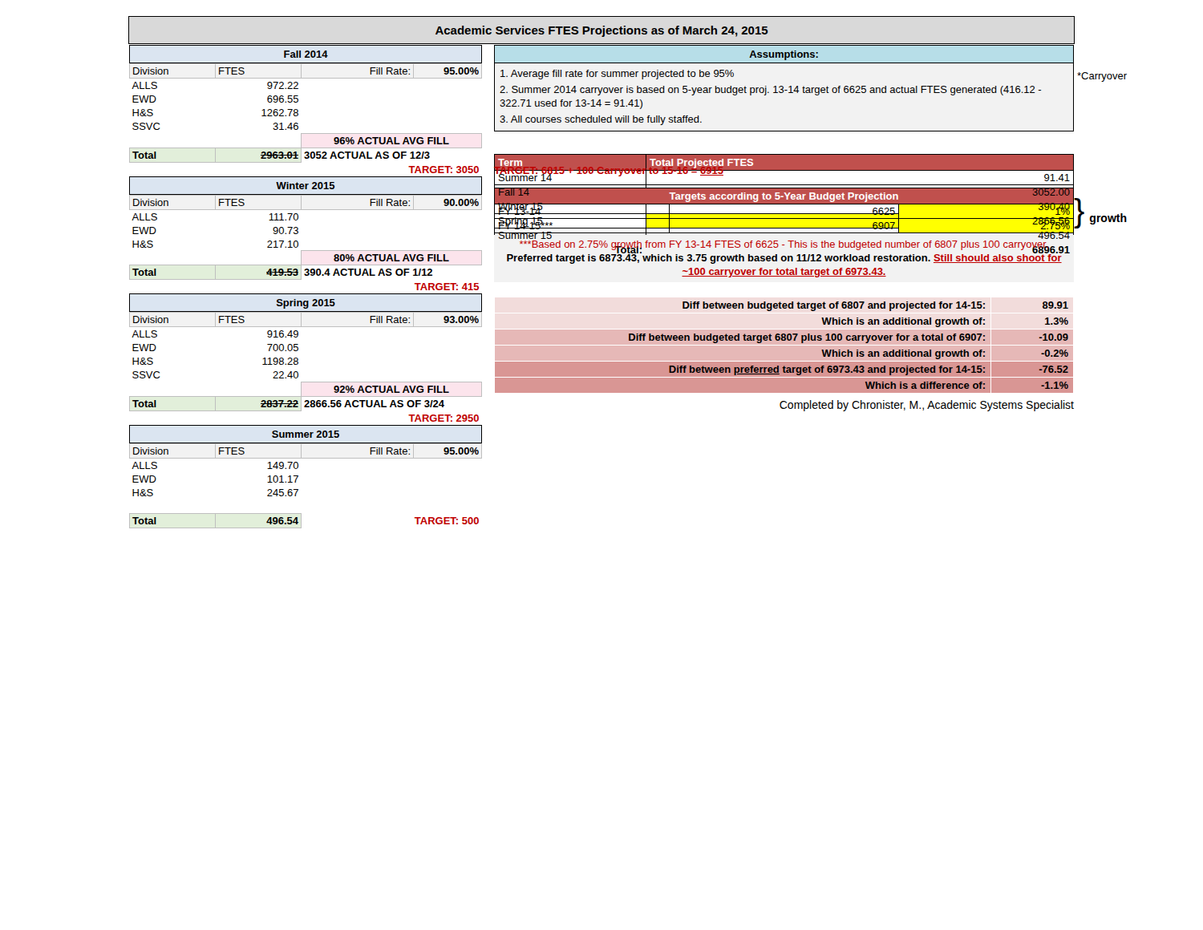Academic Services FTES Projections as of March 24, 2015
| Fall 2014 / Division / FTES / Fill Rate: / 95.00% / / ALLS / 972.22 / / / / EWD / 696.55 / / / / H&S / 1262.78 / / / / SSVC / 31.46 / / / / / / 96% ACTUAL AVG FILL / / Total / 2963.01 / 3052 ACTUAL AS OF 12/3 / / TARGET: 3050 / Winter 2015 / Division / FTES / Fill Rate: / 90.00% / / ALLS / 111.70 / / / / EWD / 90.73 / / / / H&S / 217.10 / / / / / / 80% ACTUAL AVG FILL / / Total / 419.53 / 390.4 ACTUAL AS OF 1/12 / / TARGET: 415 / Spring 2015 / Division / FTES / Fill Rate: / 93.00% / / ALLS / 916.49 / / / / EWD / 700.05 / / / / H&S / 1198.28 / / / / SSVC / 22.40 / / / / / / 92% ACTUAL AVG FILL / / Total / 2837.22 / 2866.56 ACTUAL AS OF 3/24 / / TARGET: 2950 / Summer 2015 / Division / FTES / Fill Rate: / 95.00% / / ALLS / 149.70 / / / / EWD / 101.17 / / / / H&S / 245.67 / / / / Total / 496.54 / TARGET: 500 / | Assumptions: 1. Average fill rate for summer projected to be 95% 2. Summer 2014 carryover is based on 5-year budget proj. 13-14 target of 6625 and actual FTES generated (416.12 - 322.71 used for 13-14 = 91.41) 3. All courses scheduled will be fully staffed. / Term / Total Projected FTES / / --- / --- / / Summer 14 / 91.41 / / Fall 14 / 3052.00 / / Winter 15 / 390.40 / / Spring 15 / 2866.56 / / Summer 15 / 496.54 / / Total: / 6896.91 / *Carryover TARGET: 6815 + 100 Carryover to 15-16 = 6915 / Targets according to 5-Year Budget Projection / / --- / / FY 13-14 / 6625 / 1% / / FY 14-15*** / 6907 / 2.75% / } growth ***Based on 2.75% growth from FY 13-14 FTES of 6625 - This is the budgeted number of 6807 plus 100 carryover. Preferred target is 6873.43, which is 3.75 growth based on 11/12 workload restoration. Still should also shoot for ~100 carryover for total target of 6973.43. / Diff between budgeted target of 6807 and projected for 14-15: / 89.91 / / Which is an additional growth of: / 1.3% / / Diff between budgeted target 6807 plus 100 carryover for a total of 6907: / -10.09 / / Which is an additional growth of: / -0.2% / / Diff between preferred target of 6973.43 and projected for 14-15: / -76.52 / / Which is a difference of: / -1.1% / Completed by Chronister, M., Academic Systems Specialist |